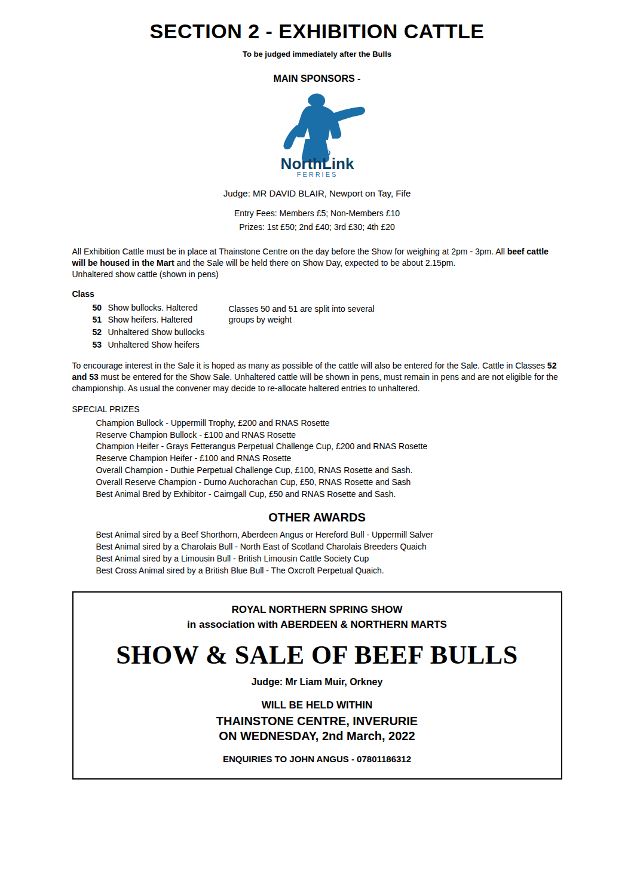SECTION 2 - EXHIBITION CATTLE
To be judged immediately after the Bulls
MAIN SPONSORS -
Serco NorthLink FERRIES
Judge: MR DAVID BLAIR, Newport on Tay, Fife
Entry Fees: Members £5; Non-Members £10
Prizes: 1st £50; 2nd £40; 3rd £30; 4th £20
All Exhibition Cattle must be in place at Thainstone Centre on the day before the Show for weighing at 2pm - 3pm. All beef cattle will be housed in the Mart and the Sale will be held there on Show Day, expected to be about 2.15pm.
Unhaltered show cattle (shown in pens)
Class
50 Show bullocks. Haltered
51 Show heifers. Haltered
52 Unhaltered Show bullocks
53 Unhaltered Show heifers
Classes 50 and 51 are split into several groups by weight
To encourage interest in the Sale it is hoped as many as possible of the cattle will also be entered for the Sale. Cattle in Classes 52 and 53 must be entered for the Show Sale. Unhaltered cattle will be shown in pens, must remain in pens and are not eligible for the championship. As usual the convener may decide to re-allocate haltered entries to unhaltered.
SPECIAL PRIZES
Champion Bullock - Uppermill Trophy, £200 and RNAS Rosette
Reserve Champion Bullock - £100 and RNAS Rosette
Champion Heifer - Grays Fetterangus Perpetual Challenge Cup, £200 and RNAS Rosette
Reserve Champion Heifer - £100 and RNAS Rosette
Overall Champion - Duthie Perpetual Challenge Cup, £100, RNAS Rosette and Sash.
Overall Reserve Champion - Durno Auchorachan Cup, £50, RNAS Rosette and Sash
Best Animal Bred by Exhibitor - Cairngall Cup, £50 and RNAS Rosette and Sash.
OTHER AWARDS
Best Animal sired by a Beef Shorthorn, Aberdeen Angus or Hereford Bull - Uppermill Salver
Best Animal sired by a Charolais Bull - North East of Scotland Charolais Breeders Quaich
Best Animal sired by a Limousin Bull - British Limousin Cattle Society Cup
Best Cross Animal sired by a British Blue Bull - The Oxcroft Perpetual Quaich.
ROYAL NORTHERN SPRING SHOW
in association with ABERDEEN & NORTHERN MARTS
SHOW & SALE OF BEEF BULLS
Judge: Mr Liam Muir, Orkney
WILL BE HELD WITHIN
THAINSTONE CENTRE, INVERURIE
ON WEDNESDAY, 2nd March, 2022
ENQUIRIES TO JOHN ANGUS - 07801186312